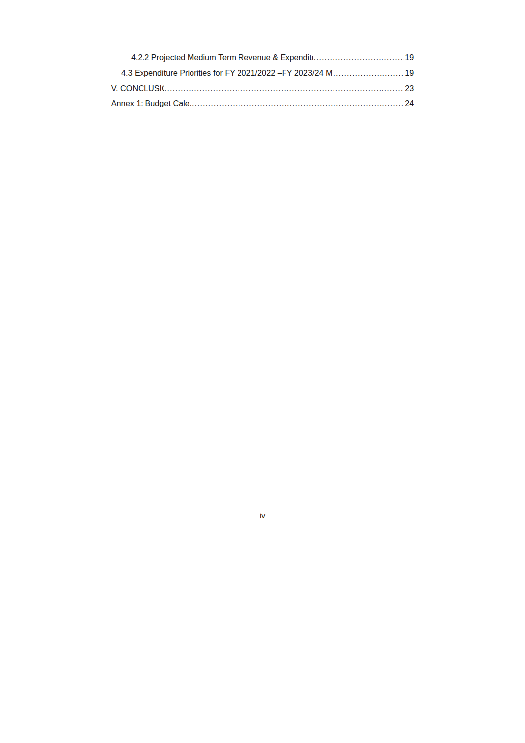4.2.2 Projected Medium Term Revenue & Expenditure Framework ........................................... 19
4.3 Expenditure Priorities for FY 2021/2022 –FY 2023/24 MTEF Period ............................... 19
V. CONCLUSION ......................................................................................................... 23
Annex 1: Budget Calendar ................................................................................................ 24
iv